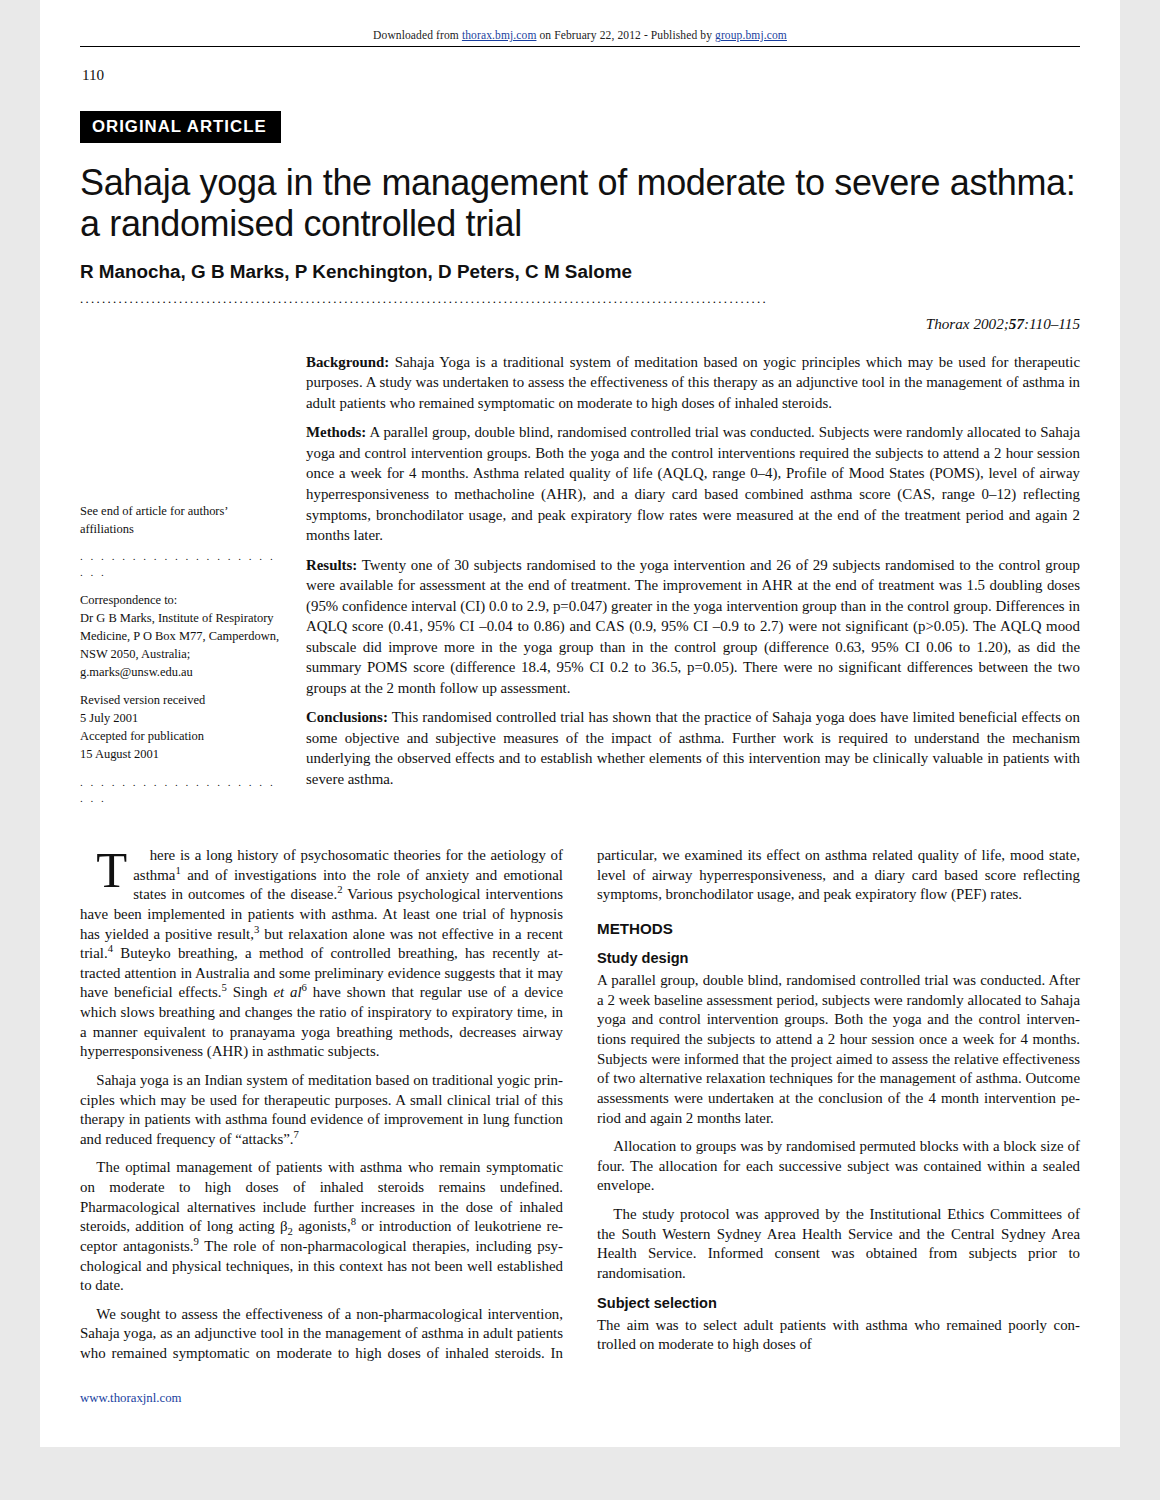Downloaded from thorax.bmj.com on February 22, 2012 - Published by group.bmj.com
110
ORIGINAL ARTICLE
Sahaja yoga in the management of moderate to severe asthma: a randomised controlled trial
R Manocha, G B Marks, P Kenchington, D Peters, C M Salome
.............................................................................................................................
Thorax 2002;57:110–115
See end of article for authors’ affiliations
. . . . . . . . . . . . . . . . . . . . . .
Correspondence to:
Dr G B Marks, Institute of Respiratory Medicine, P O Box M77, Camperdown, NSW 2050, Australia;
g.marks@unsw.edu.au
Revised version received
5 July 2001
Accepted for publication
15 August 2001
. . . . . . . . . . . . . . . . . . . . . .
Background: Sahaja Yoga is a traditional system of meditation based on yogic principles which may be used for therapeutic purposes. A study was undertaken to assess the effectiveness of this therapy as an adjunctive tool in the management of asthma in adult patients who remained symptomatic on moderate to high doses of inhaled steroids.
Methods: A parallel group, double blind, randomised controlled trial was conducted. Subjects were randomly allocated to Sahaja yoga and control intervention groups. Both the yoga and the control interventions required the subjects to attend a 2 hour session once a week for 4 months. Asthma related quality of life (AQLQ, range 0–4), Profile of Mood States (POMS), level of airway hyperresponsiveness to methacholine (AHR), and a diary card based combined asthma score (CAS, range 0–12) reflecting symptoms, bronchodilator usage, and peak expiratory flow rates were measured at the end of the treatment period and again 2 months later.
Results: Twenty one of 30 subjects randomised to the yoga intervention and 26 of 29 subjects randomised to the control group were available for assessment at the end of treatment. The improvement in AHR at the end of treatment was 1.5 doubling doses (95% confidence interval (CI) 0.0 to 2.9, p=0.047) greater in the yoga intervention group than in the control group. Differences in AQLQ score (0.41, 95% CI –0.04 to 0.86) and CAS (0.9, 95% CI –0.9 to 2.7) were not significant (p>0.05). The AQLQ mood subscale did improve more in the yoga group than in the control group (difference 0.63, 95% CI 0.06 to 1.20), as did the summary POMS score (difference 18.4, 95% CI 0.2 to 36.5, p=0.05). There were no significant differences between the two groups at the 2 month follow up assessment.
Conclusions: This randomised controlled trial has shown that the practice of Sahaja yoga does have limited beneficial effects on some objective and subjective measures of the impact of asthma. Further work is required to understand the mechanism underlying the observed effects and to establish whether elements of this intervention may be clinically valuable in patients with severe asthma.
There is a long history of psychosomatic theories for the aetiology of asthma1 and of investigations into the role of anxiety and emotional states in outcomes of the disease.2 Various psychological interventions have been implemented in patients with asthma. At least one trial of hypnosis has yielded a positive result,3 but relaxation alone was not effective in a recent trial.4 Buteyko breathing, a method of controlled breathing, has recently attracted attention in Australia and some preliminary evidence suggests that it may have beneficial effects.5 Singh et al6 have shown that regular use of a device which slows breathing and changes the ratio of inspiratory to expiratory time, in a manner equivalent to pranayama yoga breathing methods, decreases airway hyperresponsiveness (AHR) in asthmatic subjects.
Sahaja yoga is an Indian system of meditation based on traditional yogic principles which may be used for therapeutic purposes. A small clinical trial of this therapy in patients with asthma found evidence of improvement in lung function and reduced frequency of “attacks”.7
The optimal management of patients with asthma who remain symptomatic on moderate to high doses of inhaled steroids remains undefined. Pharmacological alternatives include further increases in the dose of inhaled steroids, addition of long acting β2 agonists,8 or introduction of leukotriene receptor antagonists.9 The role of non-pharmacological therapies, including psychological and physical techniques, in this context has not been well established to date.
We sought to assess the effectiveness of a non-pharmacological intervention, Sahaja yoga, as an adjunctive tool in the management of asthma in adult patients who remained symptomatic on moderate to high doses of inhaled steroids. In particular, we examined its effect on asthma related quality of life, mood state, level of airway hyperresponsiveness, and a diary card based score reflecting symptoms, bronchodilator usage, and peak expiratory flow (PEF) rates.
METHODS
Study design
A parallel group, double blind, randomised controlled trial was conducted. After a 2 week baseline assessment period, subjects were randomly allocated to Sahaja yoga and control intervention groups. Both the yoga and the control interventions required the subjects to attend a 2 hour session once a week for 4 months. Subjects were informed that the project aimed to assess the relative effectiveness of two alternative relaxation techniques for the management of asthma. Outcome assessments were undertaken at the conclusion of the 4 month intervention period and again 2 months later.
Allocation to groups was by randomised permuted blocks with a block size of four. The allocation for each successive subject was contained within a sealed envelope.
The study protocol was approved by the Institutional Ethics Committees of the South Western Sydney Area Health Service and the Central Sydney Area Health Service. Informed consent was obtained from subjects prior to randomisation.
Subject selection
The aim was to select adult patients with asthma who remained poorly controlled on moderate to high doses of
www.thoraxjnl.com